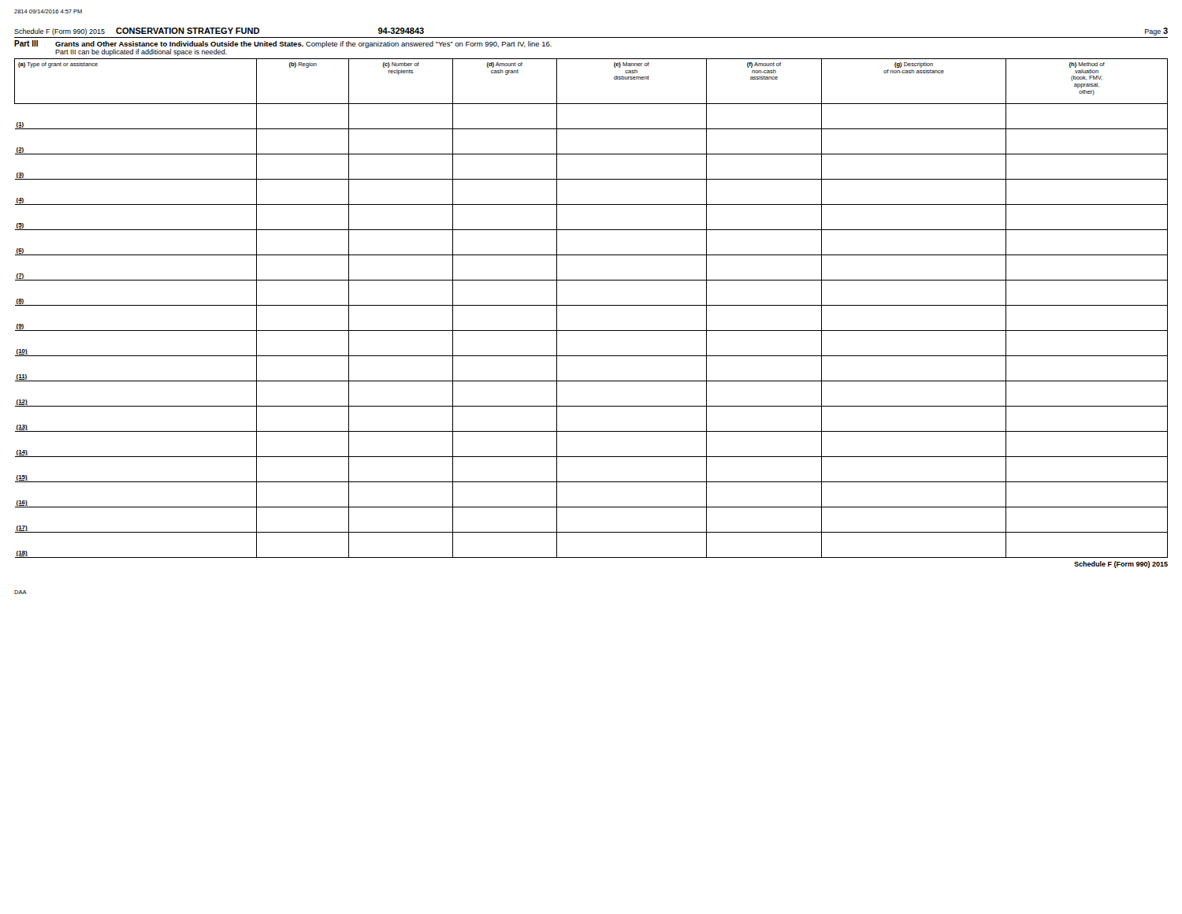2814 09/14/2016 4:57 PM
Schedule F (Form 990) 2015 CONSERVATION STRATEGY FUND 94-3294843 Page 3
Part III Grants and Other Assistance to Individuals Outside the United States. Complete if the organization answered “Yes” on Form 990, Part IV, line 16.
Part III can be duplicated if additional space is needed.
| (a) Type of grant or assistance | (b) Region | (c) Number of recipients | (d) Amount of cash grant | (e) Manner of cash disbursement | (f) Amount of non-cash assistance | (g) Description of non-cash assistance | (h) Method of valuation (book, FMV, appraisal, other) |
| --- | --- | --- | --- | --- | --- | --- | --- |
| (1) | | | | | | | |
| (2) | | | | | | | |
| (3) | | | | | | | |
| (4) | | | | | | | |
| (5) | | | | | | | |
| (6) | | | | | | | |
| (7) | | | | | | | |
| (8) | | | | | | | |
| (9) | | | | | | | |
| (10) | | | | | | | |
| (11) | | | | | | | |
| (12) | | | | | | | |
| (13) | | | | | | | |
| (14) | | | | | | | |
| (15) | | | | | | | |
| (16) | | | | | | | |
| (17) | | | | | | | |
| (18) | | | | | | | |
Schedule F (Form 990) 2015
DAA